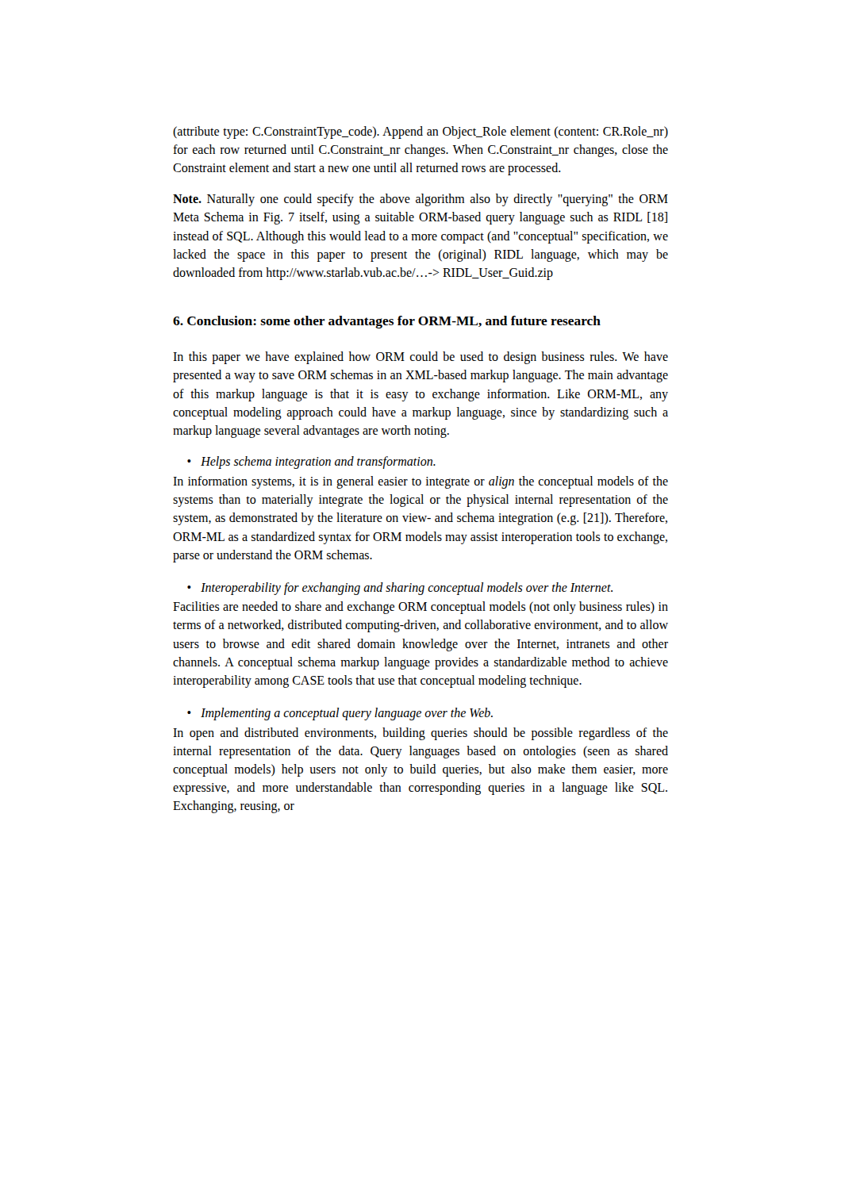(attribute type: C.ConstraintType_code). Append an Object_Role element (content: CR.Role_nr) for each row returned until C.Constraint_nr changes. When C.Constraint_nr changes, close the Constraint element and start a new one until all returned rows are processed.
Note. Naturally one could specify the above algorithm also by directly "querying" the ORM Meta Schema in Fig. 7 itself, using a suitable ORM-based query language such as RIDL [18] instead of SQL. Although this would lead to a more compact (and "conceptual" specification, we lacked the space in this paper to present the (original) RIDL language, which may be downloaded from http://www.starlab.vub.ac.be/…-> RIDL_User_Guid.zip
6. Conclusion: some other advantages for ORM-ML, and future research
In this paper we have explained how ORM could be used to design business rules. We have presented a way to save ORM schemas in an XML-based markup language. The main advantage of this markup language is that it is easy to exchange information. Like ORM-ML, any conceptual modeling approach could have a markup language, since by standardizing such a markup language several advantages are worth noting.
Helps schema integration and transformation. In information systems, it is in general easier to integrate or align the conceptual models of the systems than to materially integrate the logical or the physical internal representation of the system, as demonstrated by the literature on view- and schema integration (e.g. [21]). Therefore, ORM-ML as a standardized syntax for ORM models may assist interoperation tools to exchange, parse or understand the ORM schemas.
Interoperability for exchanging and sharing conceptual models over the Internet. Facilities are needed to share and exchange ORM conceptual models (not only business rules) in terms of a networked, distributed computing-driven, and collaborative environment, and to allow users to browse and edit shared domain knowledge over the Internet, intranets and other channels. A conceptual schema markup language provides a standardizable method to achieve interoperability among CASE tools that use that conceptual modeling technique.
Implementing a conceptual query language over the Web. In open and distributed environments, building queries should be possible regardless of the internal representation of the data. Query languages based on ontologies (seen as shared conceptual models) help users not only to build queries, but also make them easier, more expressive, and more understandable than corresponding queries in a language like SQL. Exchanging, reusing, or